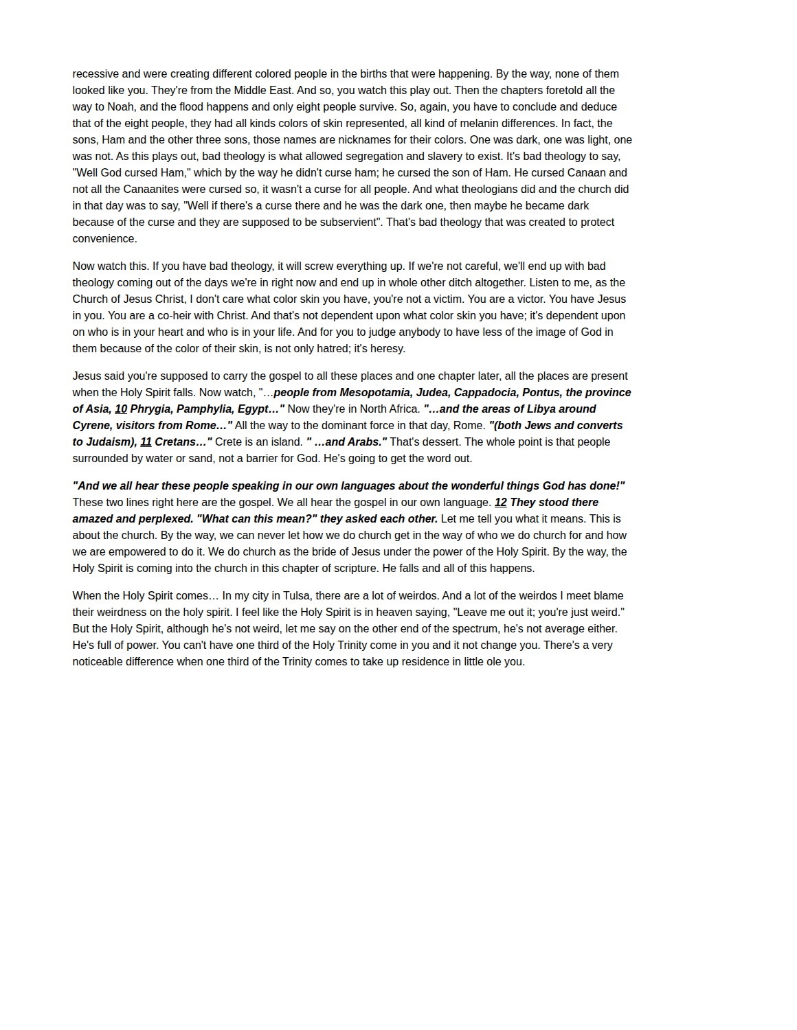recessive and were creating different colored people in the births that were happening. By the way, none of them looked like you. They're from the Middle East. And so, you watch this play out. Then the chapters foretold all the way to Noah, and the flood happens and only eight people survive. So, again, you have to conclude and deduce that of the eight people, they had all kinds colors of skin represented, all kind of melanin differences. In fact, the sons, Ham and the other three sons, those names are nicknames for their colors. One was dark, one was light, one was not. As this plays out, bad theology is what allowed segregation and slavery to exist. It's bad theology to say, "Well God cursed Ham," which by the way he didn't curse ham; he cursed the son of Ham. He cursed Canaan and not all the Canaanites were cursed so, it wasn't a curse for all people. And what theologians did and the church did in that day was to say, "Well if there's a curse there and he was the dark one, then maybe he became dark because of the curse and they are supposed to be subservient". That's bad theology that was created to protect convenience.
Now watch this. If you have bad theology, it will screw everything up. If we're not careful, we'll end up with bad theology coming out of the days we're in right now and end up in whole other ditch altogether. Listen to me, as the Church of Jesus Christ, I don't care what color skin you have, you're not a victim. You are a victor. You have Jesus in you. You are a co-heir with Christ. And that's not dependent upon what color skin you have; it's dependent upon on who is in your heart and who is in your life. And for you to judge anybody to have less of the image of God in them because of the color of their skin, is not only hatred; it's heresy.
Jesus said you're supposed to carry the gospel to all these places and one chapter later, all the places are present when the Holy Spirit falls. Now watch, "…people from Mesopotamia, Judea, Cappadocia, Pontus, the province of Asia, 10 Phrygia, Pamphylia, Egypt…" Now they're in North Africa. "…and the areas of Libya around Cyrene, visitors from Rome…" All the way to the dominant force in that day, Rome. "(both Jews and converts to Judaism), 11 Cretans…" Crete is an island. " …and Arabs." That's dessert. The whole point is that people surrounded by water or sand, not a barrier for God. He's going to get the word out.
"And we all hear these people speaking in our own languages about the wonderful things God has done!" These two lines right here are the gospel. We all hear the gospel in our own language. 12 They stood there amazed and perplexed. "What can this mean?" they asked each other. Let me tell you what it means. This is about the church. By the way, we can never let how we do church get in the way of who we do church for and how we are empowered to do it. We do church as the bride of Jesus under the power of the Holy Spirit. By the way, the Holy Spirit is coming into the church in this chapter of scripture. He falls and all of this happens.
When the Holy Spirit comes… In my city in Tulsa, there are a lot of weirdos. And a lot of the weirdos I meet blame their weirdness on the holy spirit. I feel like the Holy Spirit is in heaven saying, "Leave me out it; you're just weird." But the Holy Spirit, although he's not weird, let me say on the other end of the spectrum, he's not average either. He's full of power. You can't have one third of the Holy Trinity come in you and it not change you. There's a very noticeable difference when one third of the Trinity comes to take up residence in little ole you.